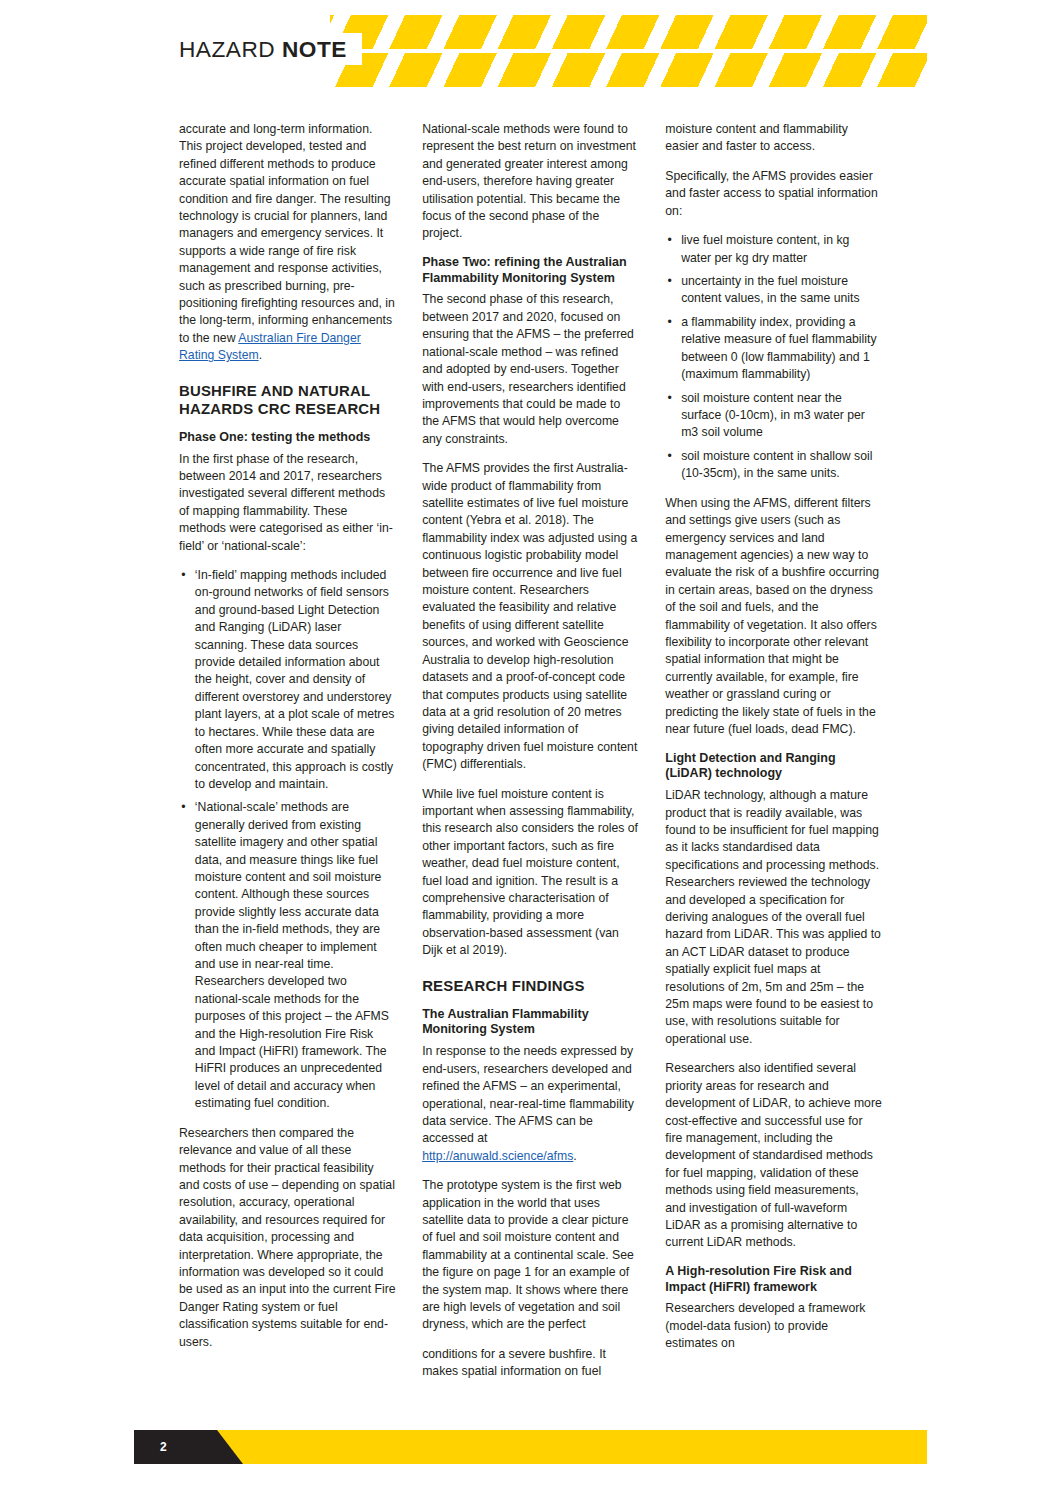HAZARD NOTE
accurate and long-term information. This project developed, tested and refined different methods to produce accurate spatial information on fuel condition and fire danger. The resulting technology is crucial for planners, land managers and emergency services. It supports a wide range of fire risk management and response activities, such as prescribed burning, pre-positioning firefighting resources and, in the long-term, informing enhancements to the new Australian Fire Danger Rating System.
Bushfire and Natural Hazards CRC research
Phase One: testing the methods
In the first phase of the research, between 2014 and 2017, researchers investigated several different methods of mapping flammability. These methods were categorised as either ‘in-field’ or ‘national-scale’:
‘In-field’ mapping methods included on-ground networks of field sensors and ground-based Light Detection and Ranging (LiDAR) laser scanning. These data sources provide detailed information about the height, cover and density of different overstorey and understorey plant layers, at a plot scale of metres to hectares. While these data are often more accurate and spatially concentrated, this approach is costly to develop and maintain.
‘National-scale’ methods are generally derived from existing satellite imagery and other spatial data, and measure things like fuel moisture content and soil moisture content. Although these sources provide slightly less accurate data than the in-field methods, they are often much cheaper to implement and use in near-real time. Researchers developed two national-scale methods for the purposes of this project – the AFMS and the High-resolution Fire Risk and Impact (HiFRI) framework. The HiFRI produces an unprecedented level of detail and accuracy when estimating fuel condition.
Researchers then compared the relevance and value of all these methods for their practical feasibility and costs of use – depending on spatial resolution, accuracy, operational availability, and resources required for data acquisition, processing and interpretation. Where appropriate, the information was developed so it could be used as an input into the current Fire Danger Rating system or fuel classification systems suitable for end-users.
National-scale methods were found to represent the best return on investment and generated greater interest among end-users, therefore having greater utilisation potential. This became the focus of the second phase of the project.
Phase Two: refining the Australian Flammability Monitoring System
The second phase of this research, between 2017 and 2020, focused on ensuring that the AFMS – the preferred national-scale method – was refined and adopted by end-users. Together with end-users, researchers identified improvements that could be made to the AFMS that would help overcome any constraints.
The AFMS provides the first Australia-wide product of flammability from satellite estimates of live fuel moisture content (Yebra et al. 2018). The flammability index was adjusted using a continuous logistic probability model between fire occurrence and live fuel moisture content. Researchers evaluated the feasibility and relative benefits of using different satellite sources, and worked with Geoscience Australia to develop high-resolution datasets and a proof-of-concept code that computes products using satellite data at a grid resolution of 20 metres giving detailed information of topography driven fuel moisture content (FMC) differentials.
While live fuel moisture content is important when assessing flammability, this research also considers the roles of other important factors, such as fire weather, dead fuel moisture content, fuel load and ignition. The result is a comprehensive characterisation of flammability, providing a more observation-based assessment (van Dijk et al 2019).
Research findings
The Australian Flammability Monitoring System
In response to the needs expressed by end-users, researchers developed and refined the AFMS – an experimental, operational, near-real-time flammability data service. The AFMS can be accessed at http://anuwald.science/afms.
The prototype system is the first web application in the world that uses satellite data to provide a clear picture of fuel and soil moisture content and flammability at a continental scale. See the figure on page 1 for an example of the system map. It shows where there are high levels of vegetation and soil dryness, which are the perfect
conditions for a severe bushfire. It makes spatial information on fuel moisture content and flammability easier and faster to access.
Specifically, the AFMS provides easier and faster access to spatial information on:
live fuel moisture content, in kg water per kg dry matter
uncertainty in the fuel moisture content values, in the same units
a flammability index, providing a relative measure of fuel flammability between 0 (low flammability) and 1 (maximum flammability)
soil moisture content near the surface (0-10cm), in m3 water per m3 soil volume
soil moisture content in shallow soil (10-35cm), in the same units.
When using the AFMS, different filters and settings give users (such as emergency services and land management agencies) a new way to evaluate the risk of a bushfire occurring in certain areas, based on the dryness of the soil and fuels, and the flammability of vegetation. It also offers flexibility to incorporate other relevant spatial information that might be currently available, for example, fire weather or grassland curing or predicting the likely state of fuels in the near future (fuel loads, dead FMC).
Light Detection and Ranging (LiDAR) technology
LiDAR technology, although a mature product that is readily available, was found to be insufficient for fuel mapping as it lacks standardised data specifications and processing methods. Researchers reviewed the technology and developed a specification for deriving analogues of the overall fuel hazard from LiDAR. This was applied to an ACT LiDAR dataset to produce spatially explicit fuel maps at resolutions of 2m, 5m and 25m – the 25m maps were found to be easiest to use, with resolutions suitable for operational use.
Researchers also identified several priority areas for research and development of LiDAR, to achieve more cost-effective and successful use for fire management, including the development of standardised methods for fuel mapping, validation of these methods using field measurements, and investigation of full-waveform LiDAR as a promising alternative to current LiDAR methods.
A High-resolution Fire Risk and Impact (HiFRI) framework
Researchers developed a framework (model-data fusion) to provide estimates on
2